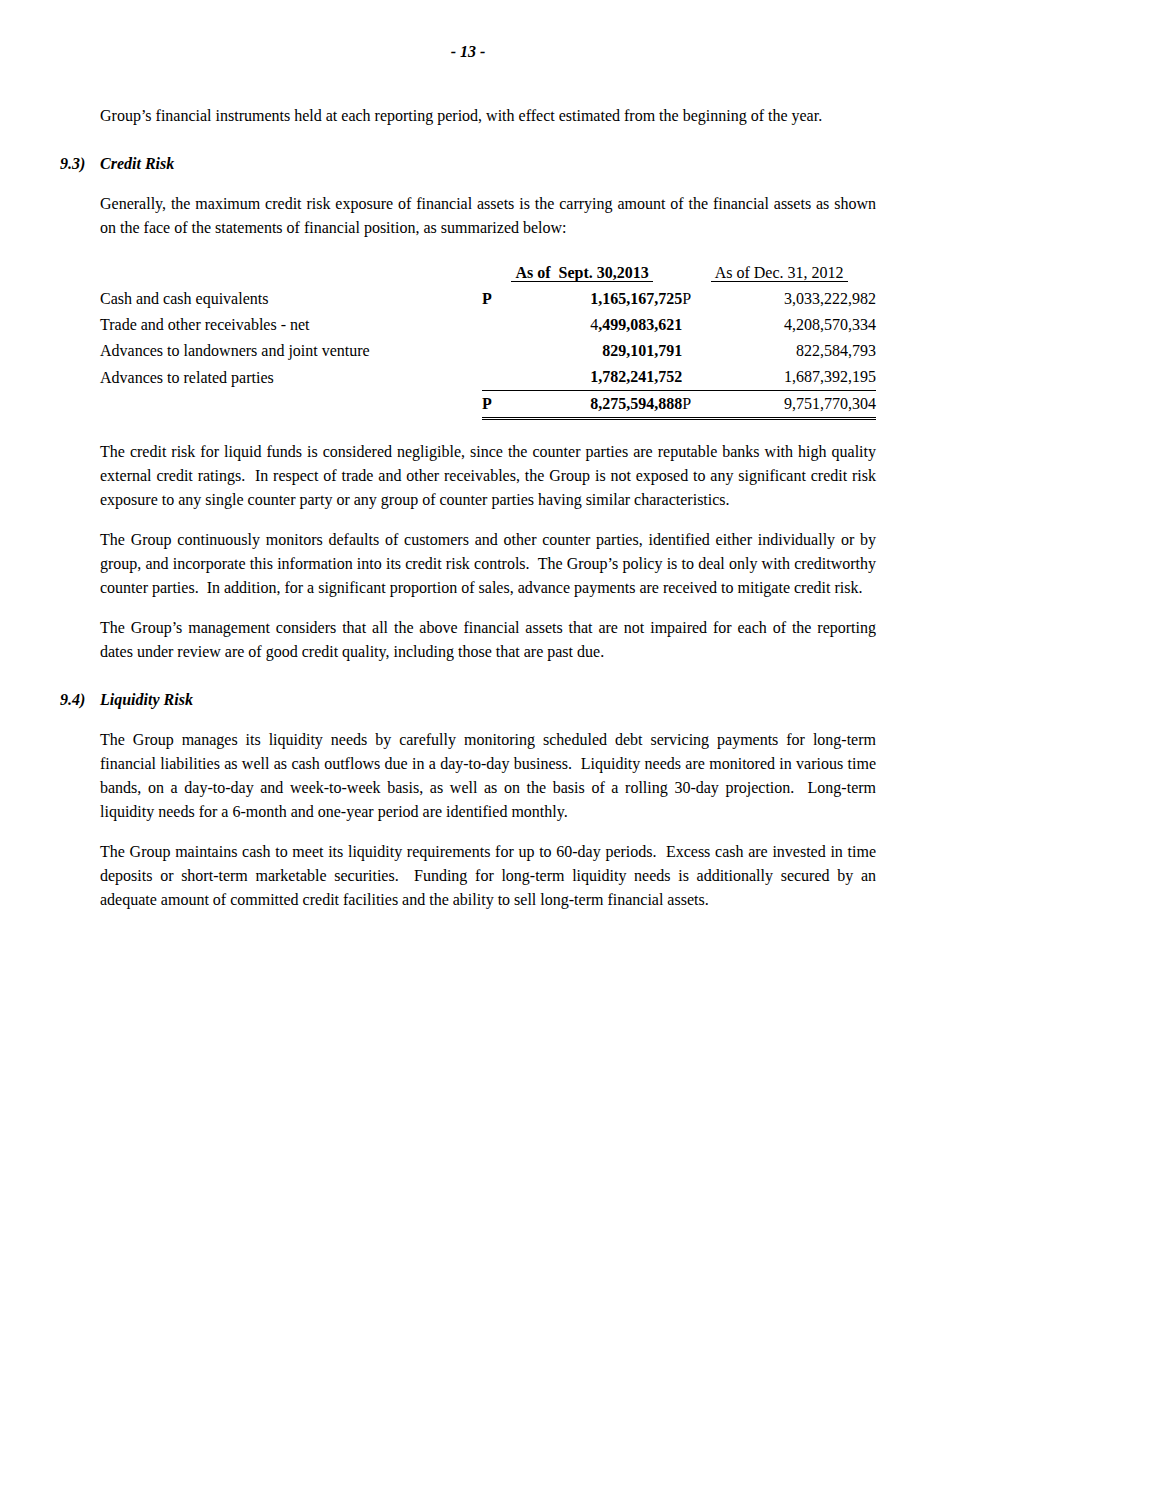- 13 -
Group’s financial instruments held at each reporting period, with effect estimated from the beginning of the year.
9.3) Credit Risk
Generally, the maximum credit risk exposure of financial assets is the carrying amount of the financial assets as shown on the face of the statements of financial position, as summarized below:
| | As of Sept. 30,2013 | As of Dec. 31, 2012 |
| Cash and cash equivalents | P | 1,165,167,725 | P | 3,033,222,982 |
| Trade and other receivables - net | | 4 ,499,083,621 | | 4,208,570,334 |
| Advances to landowners and joint venture | | 829,101,791 | | 822,584,793 |
| Advances to related parties | | 1,782,241,752 | | 1,687,392,195 |
| | P | 8,275,594,888 | P | 9,751,770,304 |
The credit risk for liquid funds is considered negligible, since the counter parties are reputable banks with high quality external credit ratings. In respect of trade and other receivables, the Group is not exposed to any significant credit risk exposure to any single counter party or any group of counter parties having similar characteristics.
The Group continuously monitors defaults of customers and other counter parties, identified either individually or by group, and incorporate this information into its credit risk controls. The Group’s policy is to deal only with creditworthy counter parties. In addition, for a significant proportion of sales, advance payments are received to mitigate credit risk.
The Group’s management considers that all the above financial assets that are not impaired for each of the reporting dates under review are of good credit quality, including those that are past due.
9.4) Liquidity Risk
The Group manages its liquidity needs by carefully monitoring scheduled debt servicing payments for long-term financial liabilities as well as cash outflows due in a day-to-day business. Liquidity needs are monitored in various time bands, on a day-to-day and week-to-week basis, as well as on the basis of a rolling 30-day projection. Long-term liquidity needs for a 6-month and one-year period are identified monthly.
The Group maintains cash to meet its liquidity requirements for up to 60-day periods. Excess cash are invested in time deposits or short-term marketable securities. Funding for long-term liquidity needs is additionally secured by an adequate amount of committed credit facilities and the ability to sell long-term financial assets.